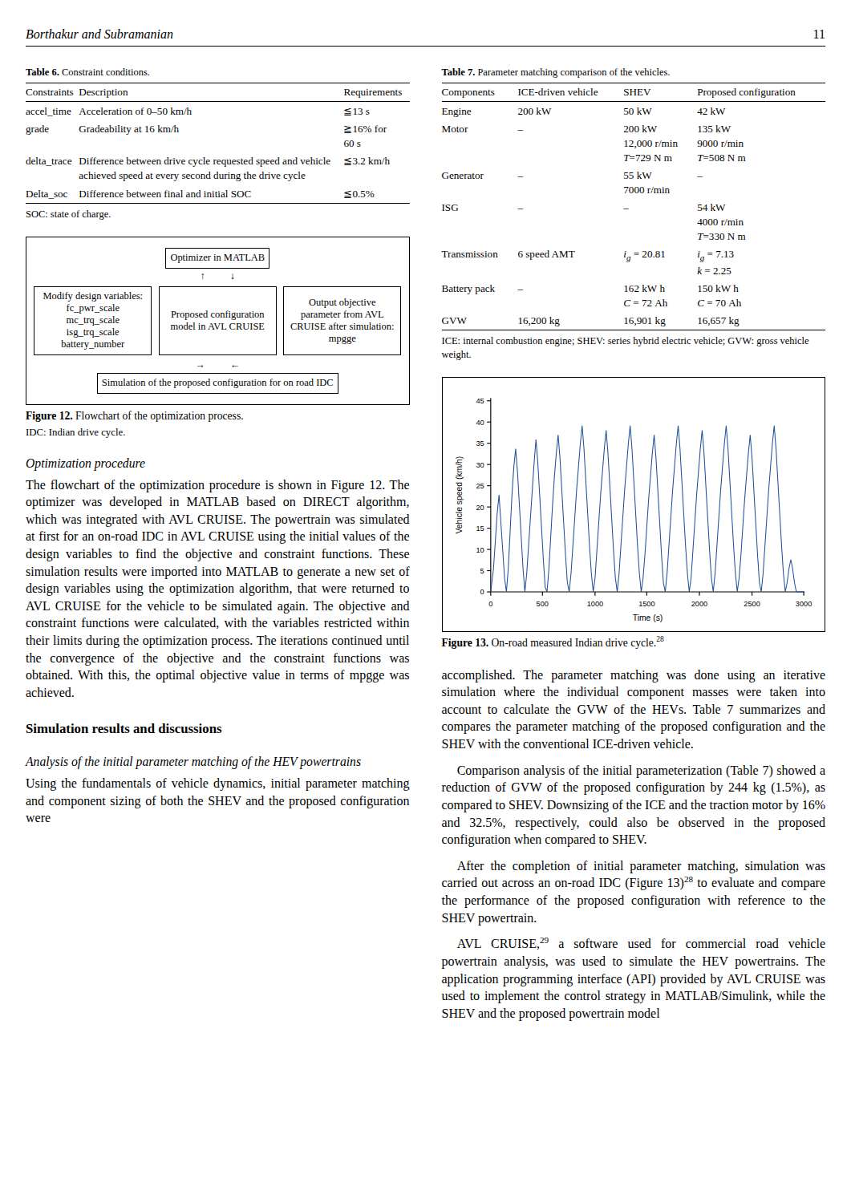Borthakur and Subramanian 11
Table 6. Constraint conditions.
| Constraints | Description | Requirements |
| --- | --- | --- |
| accel_time | Acceleration of 0–50 km/h | ≦13 s |
| grade | Gradeability at 16 km/h | ≧16% for 60 s |
| delta_trace | Difference between drive cycle requested speed and vehicle achieved speed at every second during the drive cycle | ≦3.2 km/h |
| Delta_soc | Difference between final and initial SOC | ≦0.5% |
SOC: state of charge.
Optimizer in MATLAB
↑ ↓
Modify design variables:
fc_pwr_scale
mc_trq_scale
isg_trq_scale
battery_number
Proposed configuration model in AVL CRUISE
Output objective parameter from AVL CRUISE after simulation: mpgge
→ ←
Simulation of the proposed configuration for on road IDC
Figure 12. Flowchart of the optimization process.
IDC: Indian drive cycle.
Optimization procedure
The flowchart of the optimization procedure is shown in Figure 12. The optimizer was developed in MATLAB based on DIRECT algorithm, which was integrated with AVL CRUISE. The powertrain was simulated at first for an on-road IDC in AVL CRUISE using the initial values of the design variables to find the objective and constraint functions. These simulation results were imported into MATLAB to generate a new set of design variables using the optimization algorithm, that were returned to AVL CRUISE for the vehicle to be simulated again. The objective and constraint functions were calculated, with the variables restricted within their limits during the optimization process. The iterations continued until the convergence of the objective and the constraint functions was obtained. With this, the optimal objective value in terms of mpgge was achieved.
Simulation results and discussions
Analysis of the initial parameter matching of the HEV powertrains
Using the fundamentals of vehicle dynamics, initial parameter matching and component sizing of both the SHEV and the proposed configuration were
Table 7. Parameter matching comparison of the vehicles.
| Components | ICE-driven vehicle | SHEV | Proposed configuration |
| --- | --- | --- | --- |
| Engine | 200 kW | 50 kW | 42 kW |
| Motor | – | 200 kW 12,000 r/min T =729 N m | 135 kW 9000 r/min T =508 N m |
| Generator | – | 55 kW 7000 r/min | – |
| ISG | – | – | 54 kW 4000 r/min T =330 N m |
| Transmission | 6 speed AMT | i g = 20.81 | i g = 7.13 k = 2.25 |
| Battery pack | – | 162 kW h C = 72 Ah | 150 kW h C = 70 Ah |
| GVW | 16,200 kg | 16,901 kg | 16,657 kg |
ICE: internal combustion engine; SHEV: series hybrid electric vehicle; GVW: gross vehicle weight.
0 5 10 15 20 25 30 35 40 45 0 500 1000 1500 2000 2500 3000 Time (s) Vehicle speed (km/h)
Figure 13. On-road measured Indian drive cycle.28
accomplished. The parameter matching was done using an iterative simulation where the individual component masses were taken into account to calculate the GVW of the HEVs. Table 7 summarizes and compares the parameter matching of the proposed configuration and the SHEV with the conventional ICE-driven vehicle.
Comparison analysis of the initial parameterization (Table 7) showed a reduction of GVW of the proposed configuration by 244 kg (1.5%), as compared to SHEV. Downsizing of the ICE and the traction motor by 16% and 32.5%, respectively, could also be observed in the proposed configuration when compared to SHEV.
After the completion of initial parameter matching, simulation was carried out across an on-road IDC (Figure 13)28 to evaluate and compare the performance of the proposed configuration with reference to the SHEV powertrain.
AVL CRUISE,29 a software used for commercial road vehicle powertrain analysis, was used to simulate the HEV powertrains. The application programming interface (API) provided by AVL CRUISE was used to implement the control strategy in MATLAB/Simulink, while the SHEV and the proposed powertrain model